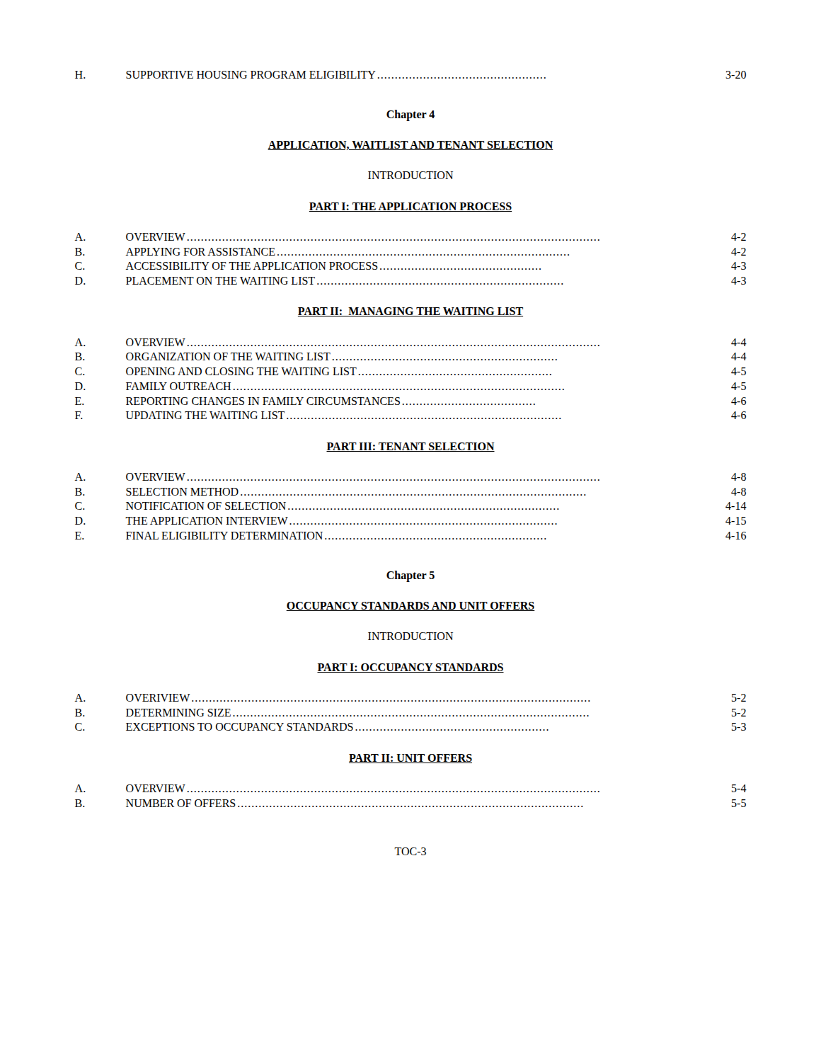H. SUPPORTIVE HOUSING PROGRAM ELIGIBILITY ................................................ 3-20
Chapter 4
APPLICATION, WAITLIST AND TENANT SELECTION
INTRODUCTION
PART I: THE APPLICATION PROCESS
A. OVERVIEW ..................................................................................................................... 4-2
B. APPLYING FOR ASSISTANCE ................................................................................... 4-2
C. ACCESSIBILITY OF THE APPLICATION PROCESS .............................................. 4-3
D. PLACEMENT ON THE WAITING LIST ...................................................................... 4-3
PART II: MANAGING THE WAITING LIST
A. OVERVIEW ..................................................................................................................... 4-4
B. ORGANIZATION OF THE WAITING LIST ................................................................ 4-4
C. OPENING AND CLOSING THE WAITING LIST ....................................................... 4-5
D. FAMILY OUTREACH .............................................................................................. 4-5
E. REPORTING CHANGES IN FAMILY CIRCUMSTANCES ...................................... 4-6
F. UPDATING THE WAITING LIST .............................................................................. 4-6
PART III: TENANT SELECTION
A. OVERVIEW ..................................................................................................................... 4-8
B. SELECTION METHOD .................................................................................................. 4-8
C. NOTIFICATION OF SELECTION ............................................................................. 4-14
D. THE APPLICATION INTERVIEW ............................................................................ 4-15
E. FINAL ELIGIBILITY DETERMINATION ............................................................... 4-16
Chapter 5
OCCUPANCY STANDARDS AND UNIT OFFERS
INTRODUCTION
PART I: OCCUPANCY STANDARDS
A. OVERIVIEW ................................................................................................................. 5-2
B. DETERMINING SIZE ..................................................................................................... 5-2
C. EXCEPTIONS TO OCCUPANCY STANDARDS ....................................................... 5-3
PART II: UNIT OFFERS
A. OVERVIEW ..................................................................................................................... 5-4
B. NUMBER OF OFFERS .................................................................................................. 5-5
TOC-3